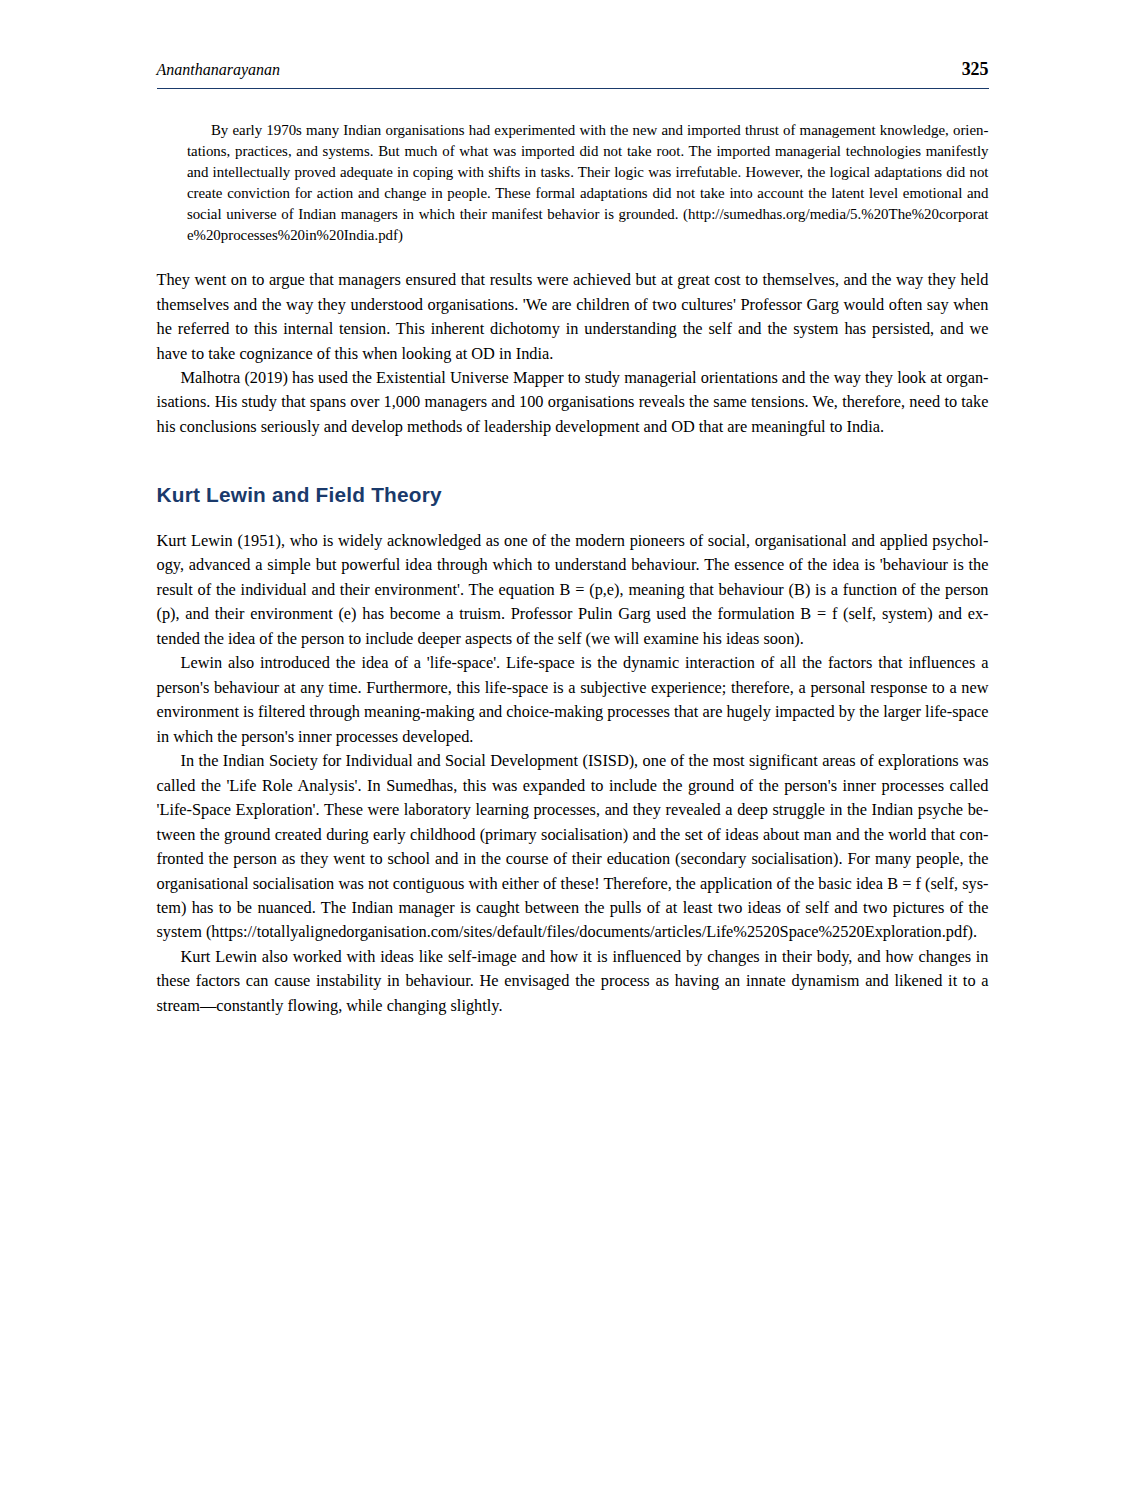Ananthanarayanan 325
By early 1970s many Indian organisations had experimented with the new and imported thrust of management knowledge, orientations, practices, and systems. But much of what was imported did not take root. The imported managerial technologies manifestly and intellectually proved adequate in coping with shifts in tasks. Their logic was irrefutable. However, the logical adaptations did not create conviction for action and change in people. These formal adaptations did not take into account the latent level emotional and social universe of Indian managers in which their manifest behavior is grounded. (http://sumedhas.org/media/5.%20The%20corporate%20processes%20in%20India.pdf)
They went on to argue that managers ensured that results were achieved but at great cost to themselves, and the way they held themselves and the way they understood organisations. 'We are children of two cultures' Professor Garg would often say when he referred to this internal tension. This inherent dichotomy in understanding the self and the system has persisted, and we have to take cognizance of this when looking at OD in India.
Malhotra (2019) has used the Existential Universe Mapper to study managerial orientations and the way they look at organisations. His study that spans over 1,000 managers and 100 organisations reveals the same tensions. We, therefore, need to take his conclusions seriously and develop methods of leadership development and OD that are meaningful to India.
Kurt Lewin and Field Theory
Kurt Lewin (1951), who is widely acknowledged as one of the modern pioneers of social, organisational and applied psychology, advanced a simple but powerful idea through which to understand behaviour. The essence of the idea is 'behaviour is the result of the individual and their environment'. The equation B = (p,e), meaning that behaviour (B) is a function of the person (p), and their environment (e) has become a truism. Professor Pulin Garg used the formulation B = f (self, system) and extended the idea of the person to include deeper aspects of the self (we will examine his ideas soon).
Lewin also introduced the idea of a 'life-space'. Life-space is the dynamic interaction of all the factors that influences a person's behaviour at any time. Furthermore, this life-space is a subjective experience; therefore, a personal response to a new environment is filtered through meaning-making and choice-making processes that are hugely impacted by the larger life-space in which the person's inner processes developed.
In the Indian Society for Individual and Social Development (ISISD), one of the most significant areas of explorations was called the 'Life Role Analysis'. In Sumedhas, this was expanded to include the ground of the person's inner processes called 'Life-Space Exploration'. These were laboratory learning processes, and they revealed a deep struggle in the Indian psyche between the ground created during early childhood (primary socialisation) and the set of ideas about man and the world that confronted the person as they went to school and in the course of their education (secondary socialisation). For many people, the organisational socialisation was not contiguous with either of these! Therefore, the application of the basic idea B = f (self, system) has to be nuanced. The Indian manager is caught between the pulls of at least two ideas of self and two pictures of the system (https://totallyalignedorganisation.com/sites/default/files/documents/articles/Life%2520Space%2520Exploration.pdf).
Kurt Lewin also worked with ideas like self-image and how it is influenced by changes in their body, and how changes in these factors can cause instability in behaviour. He envisaged the process as having an innate dynamism and likened it to a stream—constantly flowing, while changing slightly.